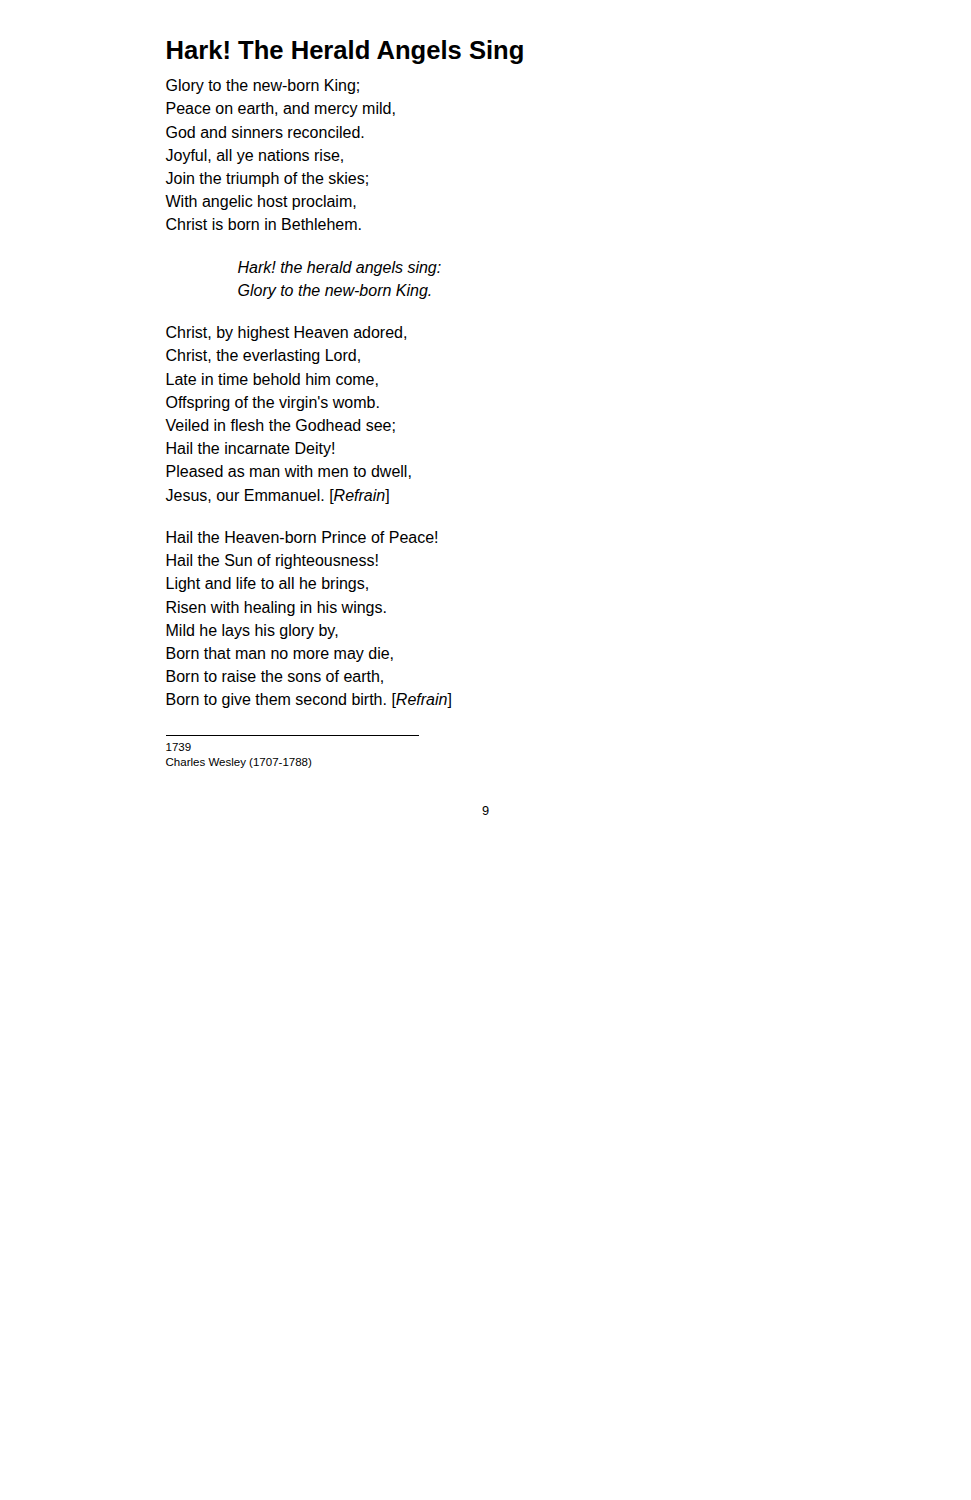Hark! The Herald Angels Sing
Glory to the new-born King;
Peace on earth, and mercy mild,
God and sinners reconciled.
Joyful, all ye nations rise,
Join the triumph of the skies;
With angelic host proclaim,
Christ is born in Bethlehem.
Hark! the herald angels sing:
Glory to the new-born King.
Christ, by highest Heaven adored,
Christ, the everlasting Lord,
Late in time behold him come,
Offspring of the virgin's womb.
Veiled in flesh the Godhead see;
Hail the incarnate Deity!
Pleased as man with men to dwell,
Jesus, our Emmanuel. [Refrain]
Hail the Heaven-born Prince of Peace!
Hail the Sun of righteousness!
Light and life to all he brings,
Risen with healing in his wings.
Mild he lays his glory by,
Born that man no more may die,
Born to raise the sons of earth,
Born to give them second birth. [Refrain]
1739
Charles Wesley (1707-1788)
9